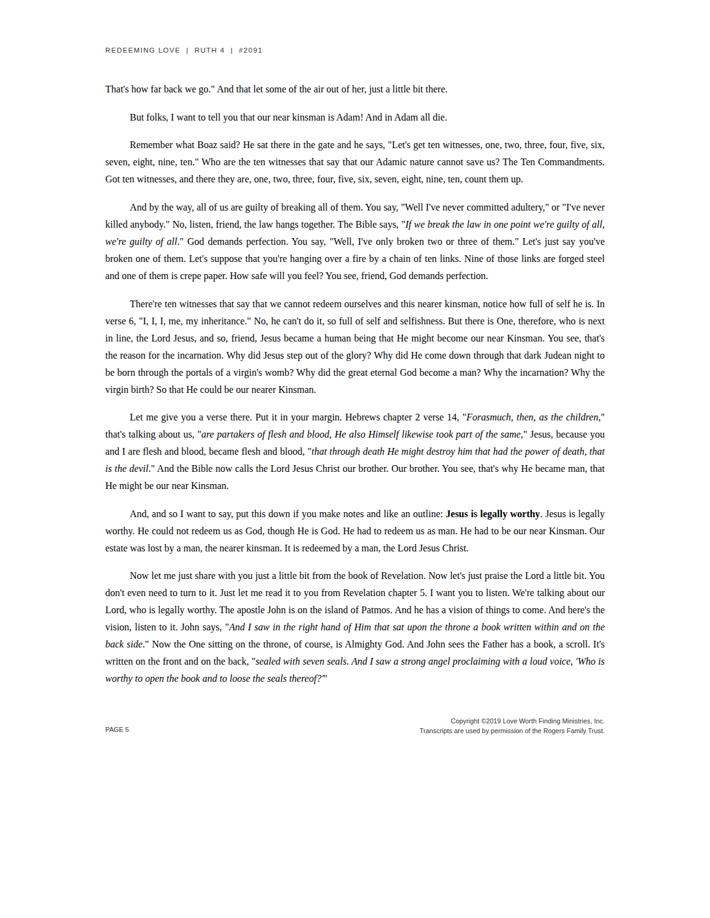REDEEMING LOVE | RUTH 4 | #2091
That's how far back we go." And that let some of the air out of her, just a little bit there.
But folks, I want to tell you that our near kinsman is Adam! And in Adam all die.
Remember what Boaz said? He sat there in the gate and he says, "Let's get ten witnesses, one, two, three, four, five, six, seven, eight, nine, ten." Who are the ten witnesses that say that our Adamic nature cannot save us? The Ten Commandments. Got ten witnesses, and there they are, one, two, three, four, five, six, seven, eight, nine, ten, count them up.
And by the way, all of us are guilty of breaking all of them. You say, "Well I've never committed adultery," or "I've never killed anybody." No, listen, friend, the law hangs together. The Bible says, "If we break the law in one point we're guilty of all, we're guilty of all." God demands perfection. You say, "Well, I've only broken two or three of them." Let's just say you've broken one of them. Let's suppose that you're hanging over a fire by a chain of ten links. Nine of those links are forged steel and one of them is crepe paper. How safe will you feel? You see, friend, God demands perfection.
There're ten witnesses that say that we cannot redeem ourselves and this nearer kinsman, notice how full of self he is. In verse 6, "I, I, I, me, my inheritance." No, he can't do it, so full of self and selfishness. But there is One, therefore, who is next in line, the Lord Jesus, and so, friend, Jesus became a human being that He might become our near Kinsman. You see, that's the reason for the incarnation. Why did Jesus step out of the glory? Why did He come down through that dark Judean night to be born through the portals of a virgin's womb? Why did the great eternal God become a man? Why the incarnation? Why the virgin birth? So that He could be our nearer Kinsman.
Let me give you a verse there. Put it in your margin. Hebrews chapter 2 verse 14, "Forasmuch, then, as the children," that's talking about us, "are partakers of flesh and blood, He also Himself likewise took part of the same," Jesus, because you and I are flesh and blood, became flesh and blood, "that through death He might destroy him that had the power of death, that is the devil." And the Bible now calls the Lord Jesus Christ our brother. Our brother. You see, that's why He became man, that He might be our near Kinsman.
And, and so I want to say, put this down if you make notes and like an outline: Jesus is legally worthy. Jesus is legally worthy. He could not redeem us as God, though He is God. He had to redeem us as man. He had to be our near Kinsman. Our estate was lost by a man, the nearer kinsman. It is redeemed by a man, the Lord Jesus Christ.
Now let me just share with you just a little bit from the book of Revelation. Now let's just praise the Lord a little bit. You don't even need to turn to it. Just let me read it to you from Revelation chapter 5. I want you to listen. We're talking about our Lord, who is legally worthy. The apostle John is on the island of Patmos. And he has a vision of things to come. And here's the vision, listen to it. John says, "And I saw in the right hand of Him that sat upon the throne a book written within and on the back side." Now the One sitting on the throne, of course, is Almighty God. And John sees the Father has a book, a scroll. It's written on the front and on the back, "sealed with seven seals. And I saw a strong angel proclaiming with a loud voice, 'Who is worthy to open the book and to loose the seals thereof?'"
PAGE 5
Copyright ©2019 Love Worth Finding Ministries, Inc.
Transcripts are used by permission of the Rogers Family Trust.